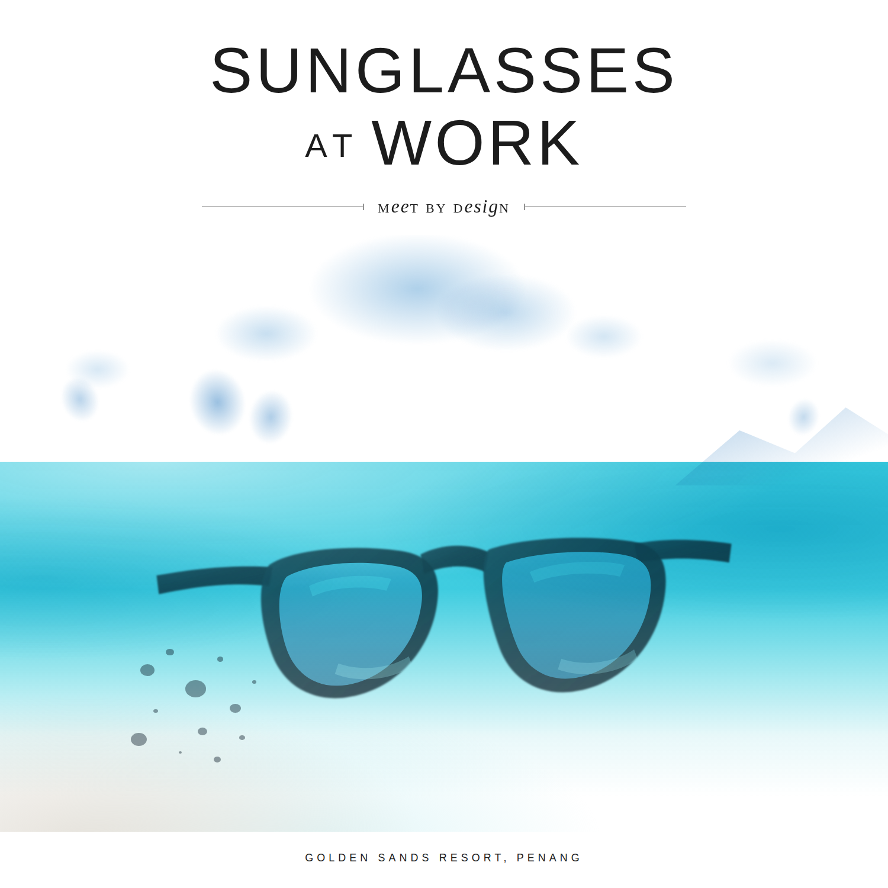Sunglasses at Work
Mee t by Desig n
Golden Sands Resort, Penang